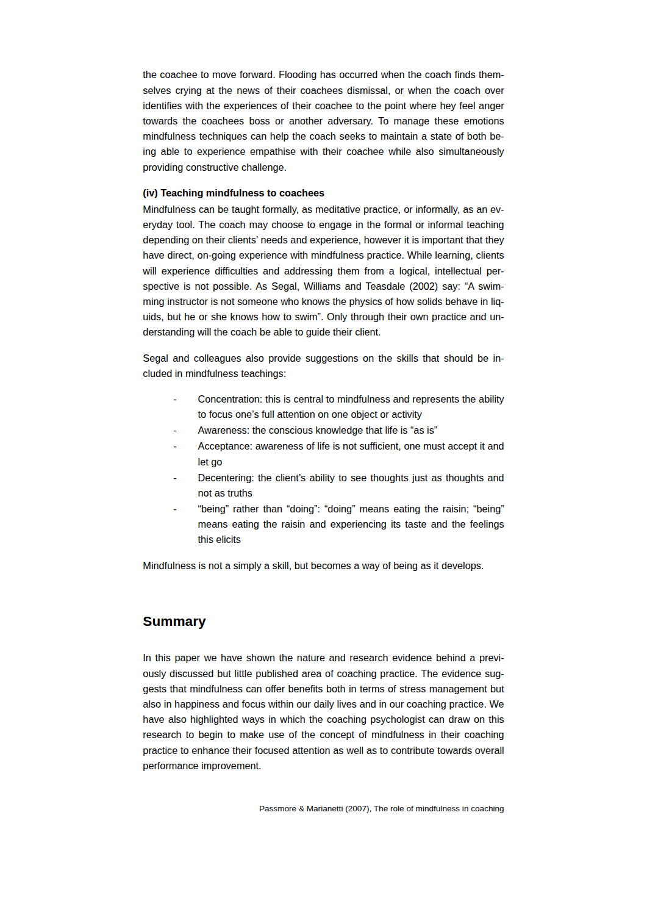the coachee to move forward. Flooding has occurred when the coach finds themselves crying at the news of their coachees dismissal, or when the coach over identifies with the experiences of their coachee to the point where hey feel anger towards the coachees boss or another adversary. To manage these emotions mindfulness techniques can help the coach seeks to maintain a state of both being able to experience empathise with their coachee while also simultaneously providing constructive challenge.
(iv) Teaching mindfulness to coachees
Mindfulness can be taught formally, as meditative practice, or informally, as an everyday tool. The coach may choose to engage in the formal or informal teaching depending on their clients’ needs and experience, however it is important that they have direct, on-going experience with mindfulness practice. While learning, clients will experience difficulties and addressing them from a logical, intellectual perspective is not possible. As Segal, Williams and Teasdale (2002) say: “A swimming instructor is not someone who knows the physics of how solids behave in liquids, but he or she knows how to swim”. Only through their own practice and understanding will the coach be able to guide their client.
Segal and colleagues also provide suggestions on the skills that should be included in mindfulness teachings:
Concentration: this is central to mindfulness and represents the ability to focus one’s full attention on one object or activity
Awareness: the conscious knowledge that life is “as is”
Acceptance: awareness of life is not sufficient, one must accept it and let go
Decentering: the client’s ability to see thoughts just as thoughts and not as truths
“being” rather than “doing”: “doing” means eating the raisin; “being” means eating the raisin and experiencing its taste and the feelings this elicits
Mindfulness is not a simply a skill, but becomes a way of being as it develops.
Summary
In this paper we have shown the nature and research evidence behind a previously discussed but little published area of coaching practice. The evidence suggests that mindfulness can offer benefits both in terms of stress management but also in happiness and focus within our daily lives and in our coaching practice. We have also highlighted ways in which the coaching psychologist can draw on this research to begin to make use of the concept of mindfulness in their coaching practice to enhance their focused attention as well as to contribute towards overall performance improvement.
Passmore & Marianetti (2007), The role of mindfulness in coaching